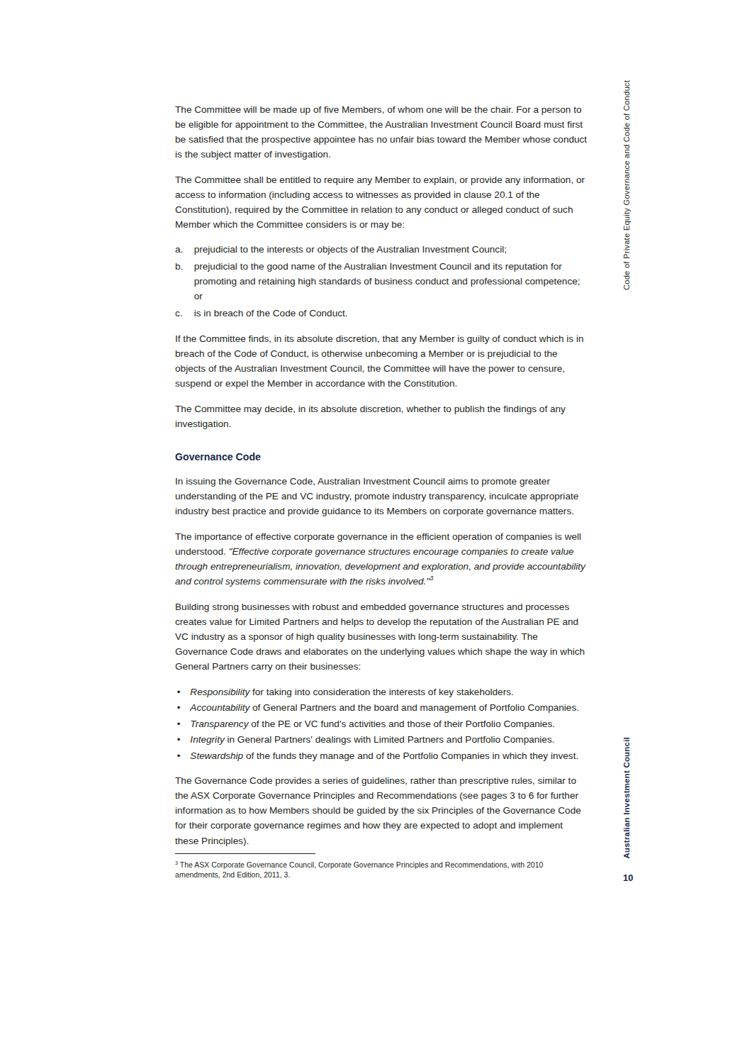Code of Private Equity Governance and Code of Conduct
Australian Investment Council
The Committee will be made up of five Members, of whom one will be the chair. For a person to be eligible for appointment to the Committee, the Australian Investment Council Board must first be satisfied that the prospective appointee has no unfair bias toward the Member whose conduct is the subject matter of investigation.
The Committee shall be entitled to require any Member to explain, or provide any information, or access to information (including access to witnesses as provided in clause 20.1 of the Constitution), required by the Committee in relation to any conduct or alleged conduct of such Member which the Committee considers is or may be:
prejudicial to the interests or objects of the Australian Investment Council;
prejudicial to the good name of the Australian Investment Council and its reputation for promoting and retaining high standards of business conduct and professional competence; or
is in breach of the Code of Conduct.
If the Committee finds, in its absolute discretion, that any Member is guilty of conduct which is in breach of the Code of Conduct, is otherwise unbecoming a Member or is prejudicial to the objects of the Australian Investment Council, the Committee will have the power to censure, suspend or expel the Member in accordance with the Constitution.
The Committee may decide, in its absolute discretion, whether to publish the findings of any investigation.
Governance Code
In issuing the Governance Code, Australian Investment Council aims to promote greater understanding of the PE and VC industry, promote industry transparency, inculcate appropriate industry best practice and provide guidance to its Members on corporate governance matters.
The importance of effective corporate governance in the efficient operation of companies is well understood. "Effective corporate governance structures encourage companies to create value through entrepreneurialism, innovation, development and exploration, and provide accountability and control systems commensurate with the risks involved."3
Building strong businesses with robust and embedded governance structures and processes creates value for Limited Partners and helps to develop the reputation of the Australian PE and VC industry as a sponsor of high quality businesses with long-term sustainability. The Governance Code draws and elaborates on the underlying values which shape the way in which General Partners carry on their businesses:
Responsibility for taking into consideration the interests of key stakeholders.
Accountability of General Partners and the board and management of Portfolio Companies.
Transparency of the PE or VC fund's activities and those of their Portfolio Companies.
Integrity in General Partners' dealings with Limited Partners and Portfolio Companies.
Stewardship of the funds they manage and of the Portfolio Companies in which they invest.
The Governance Code provides a series of guidelines, rather than prescriptive rules, similar to the ASX Corporate Governance Principles and Recommendations (see pages 3 to 6 for further information as to how Members should be guided by the six Principles of the Governance Code for their corporate governance regimes and how they are expected to adopt and implement these Principles).
3 The ASX Corporate Governance Council, Corporate Governance Principles and Recommendations, with 2010 amendments, 2nd Edition, 2011, 3.
10